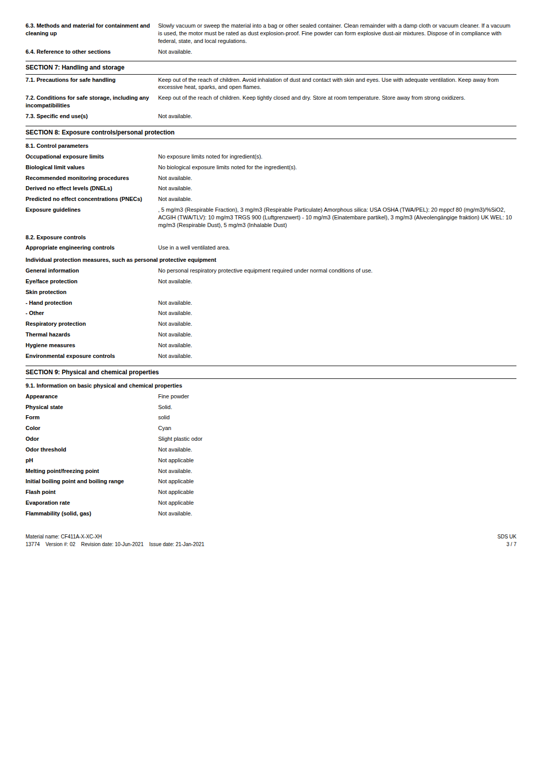| 6.3. Methods and material for containment and cleaning up | Slowly vacuum or sweep the material into a bag or other sealed container. Clean remainder with a damp cloth or vacuum cleaner. If a vacuum is used, the motor must be rated as dust explosion-proof. Fine powder can form explosive dust-air mixtures. Dispose of in compliance with federal, state, and local regulations. |
| 6.4. Reference to other sections | Not available. |
SECTION 7: Handling and storage
| 7.1. Precautions for safe handling | Keep out of the reach of children. Avoid inhalation of dust and contact with skin and eyes. Use with adequate ventilation. Keep away from excessive heat, sparks, and open flames. |
| 7.2. Conditions for safe storage, including any incompatibilities | Keep out of the reach of children. Keep tightly closed and dry. Store at room temperature. Store away from strong oxidizers. |
| 7.3. Specific end use(s) | Not available. |
SECTION 8: Exposure controls/personal protection
| 8.1. Control parameters |
| Occupational exposure limits | No exposure limits noted for ingredient(s). |
| Biological limit values | No biological exposure limits noted for the ingredient(s). |
| Recommended monitoring procedures | Not available. |
| Derived no effect levels (DNELs) | Not available. |
| Predicted no effect concentrations (PNECs) | Not available. |
| Exposure guidelines | , 5 mg/m3 (Respirable Fraction), 3 mg/m3 (Respirable Particulate) Amorphous silica: USA OSHA (TWA/PEL): 20 mppcf 80 (mg/m3)/%SiO2, ACGIH (TWA/TLV): 10 mg/m3 TRGS 900 (Luftgrenzwert) - 10 mg/m3 (Einatembare partikel), 3 mg/m3 (Alveolengängige fraktion) UK WEL: 10 mg/m3 (Respirable Dust), 5 mg/m3 (Inhalable Dust) |
| 8.2. Exposure controls |
| Appropriate engineering controls | Use in a well ventilated area. |
| Individual protection measures, such as personal protective equipment |
| General information | No personal respiratory protective equipment required under normal conditions of use. |
| Eye/face protection | Not available. |
| Skin protection | |
| - Hand protection | Not available. |
| - Other | Not available. |
| Respiratory protection | Not available. |
| Thermal hazards | Not available. |
| Hygiene measures | Not available. |
| Environmental exposure controls | Not available. |
SECTION 9: Physical and chemical properties
| 9.1. Information on basic physical and chemical properties |
| Appearance | Fine powder |
| Physical state | Solid. |
| Form | solid |
| Color | Cyan |
| Odor | Slight plastic odor |
| Odor threshold | Not available. |
| pH | Not applicable |
| Melting point/freezing point | Not available. |
| Initial boiling point and boiling range | Not applicable |
| Flash point | Not applicable |
| Evaporation rate | Not applicable |
| Flammability (solid, gas) | Not available. |
Material name: CF411A-X-XC-XH
13774 Version #: 02 Revision date: 10-Jun-2021 Issue date: 21-Jan-2021
SDS UK
3 / 7